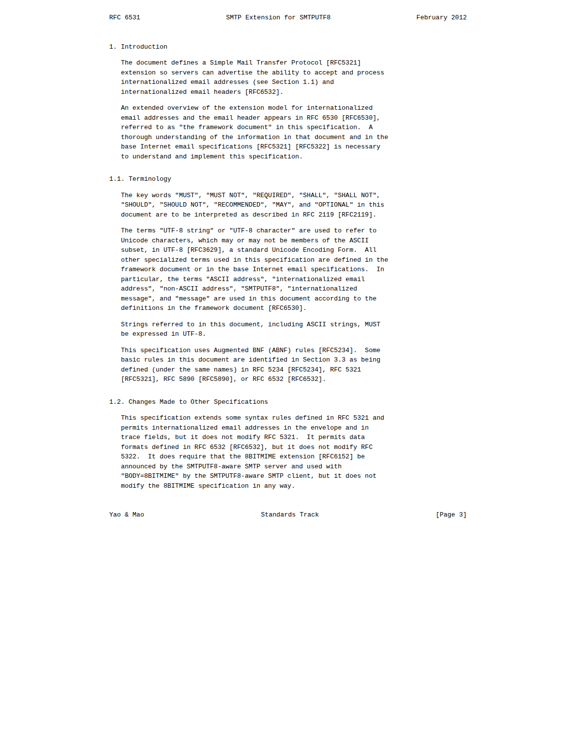RFC 6531 SMTP Extension for SMTPUTF8 February 2012
1. Introduction
The document defines a Simple Mail Transfer Protocol [RFC5321] extension so servers can advertise the ability to accept and process internationalized email addresses (see Section 1.1) and internationalized email headers [RFC6532].
An extended overview of the extension model for internationalized email addresses and the email header appears in RFC 6530 [RFC6530], referred to as "the framework document" in this specification. A thorough understanding of the information in that document and in the base Internet email specifications [RFC5321] [RFC5322] is necessary to understand and implement this specification.
1.1. Terminology
The key words "MUST", "MUST NOT", "REQUIRED", "SHALL", "SHALL NOT", "SHOULD", "SHOULD NOT", "RECOMMENDED", "MAY", and "OPTIONAL" in this document are to be interpreted as described in RFC 2119 [RFC2119].
The terms "UTF-8 string" or "UTF-8 character" are used to refer to Unicode characters, which may or may not be members of the ASCII subset, in UTF-8 [RFC3629], a standard Unicode Encoding Form. All other specialized terms used in this specification are defined in the framework document or in the base Internet email specifications. In particular, the terms "ASCII address", "internationalized email address", "non-ASCII address", "SMTPUTF8", "internationalized message", and "message" are used in this document according to the definitions in the framework document [RFC6530].
Strings referred to in this document, including ASCII strings, MUST be expressed in UTF-8.
This specification uses Augmented BNF (ABNF) rules [RFC5234]. Some basic rules in this document are identified in Section 3.3 as being defined (under the same names) in RFC 5234 [RFC5234], RFC 5321 [RFC5321], RFC 5890 [RFC5890], or RFC 6532 [RFC6532].
1.2. Changes Made to Other Specifications
This specification extends some syntax rules defined in RFC 5321 and permits internationalized email addresses in the envelope and in trace fields, but it does not modify RFC 5321. It permits data formats defined in RFC 6532 [RFC6532], but it does not modify RFC 5322. It does require that the 8BITMIME extension [RFC6152] be announced by the SMTPUTF8-aware SMTP server and used with "BODY=8BITMIME" by the SMTPUTF8-aware SMTP client, but it does not modify the 8BITMIME specification in any way.
Yao & Mao Standards Track [Page 3]